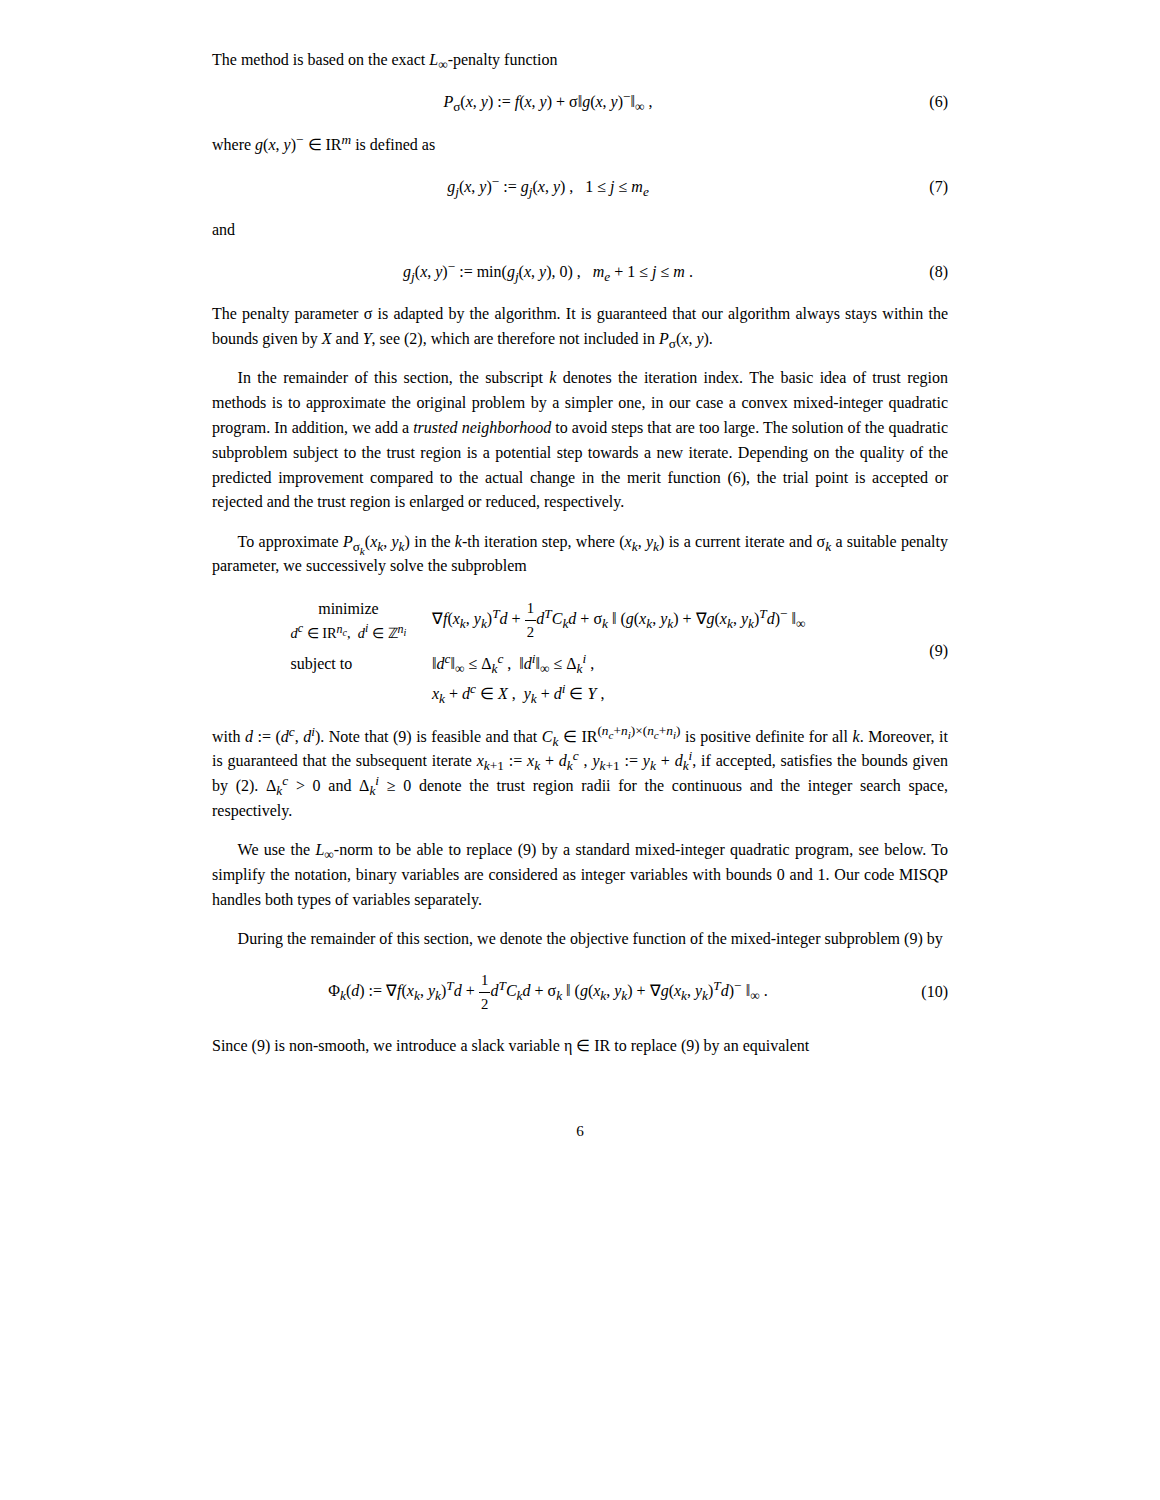The method is based on the exact L∞-penalty function
Pσ(x, y) := f(x, y) + σ‖g(x, y)−‖∞ ,
(6)
where g(x, y)− ∈ IRm is defined as
gj(x, y)− := gj(x, y) , 1 ≤ j ≤ me
(7)
and
gj(x, y)− := min(gj(x, y), 0) , me + 1 ≤ j ≤ m .
(8)
The penalty parameter σ is adapted by the algorithm. It is guaranteed that our algorithm always stays within the bounds given by X and Y, see (2), which are therefore not included in Pσ(x, y).
In the remainder of this section, the subscript k denotes the iteration index. The basic idea of trust region methods is to approximate the original problem by a simpler one, in our case a convex mixed-integer quadratic program. In addition, we add a trusted neighborhood to avoid steps that are too large. The solution of the quadratic subproblem subject to the trust region is a potential step towards a new iterate. Depending on the quality of the predicted improvement compared to the actual change in the merit function (6), the trial point is accepted or rejected and the trust region is enlarged or reduced, respectively.
To approximate Pσk(xk, yk) in the k-th iteration step, where (xk, yk) is a current iterate and σk a suitable penalty parameter, we successively solve the subproblem
minimize
dc ∈ IRnc, di ∈ ℤni ∇f(xk, yk)Td + 12 dTCkd + σk ‖ (g(xk, yk) + ∇g(xk, yk)Td)− ‖∞ subject to ‖dc‖∞ ≤ Δkc , ‖di‖∞ ≤ Δki , xk + dc ∈ X , yk + di ∈ Y ,
(9)
with d := (dc, di). Note that (9) is feasible and that Ck ∈ IR(nc+ni)×(nc+ni) is positive definite for all k. Moreover, it is guaranteed that the subsequent iterate xk+1 := xk + dkc , yk+1 := yk + dki, if accepted, satisfies the bounds given by (2). Δkc > 0 and Δki ≥ 0 denote the trust region radii for the continuous and the integer search space, respectively.
We use the L∞-norm to be able to replace (9) by a standard mixed-integer quadratic program, see below. To simplify the notation, binary variables are considered as integer variables with bounds 0 and 1. Our code MISQP handles both types of variables separately.
During the remainder of this section, we denote the objective function of the mixed-integer subproblem (9) by
Φk(d) := ∇f(xk, yk)Td + 12 dTCkd + σk ‖ (g(xk, yk) + ∇g(xk, yk)Td)− ‖∞ .
(10)
Since (9) is non-smooth, we introduce a slack variable η ∈ IR to replace (9) by an equivalent
6